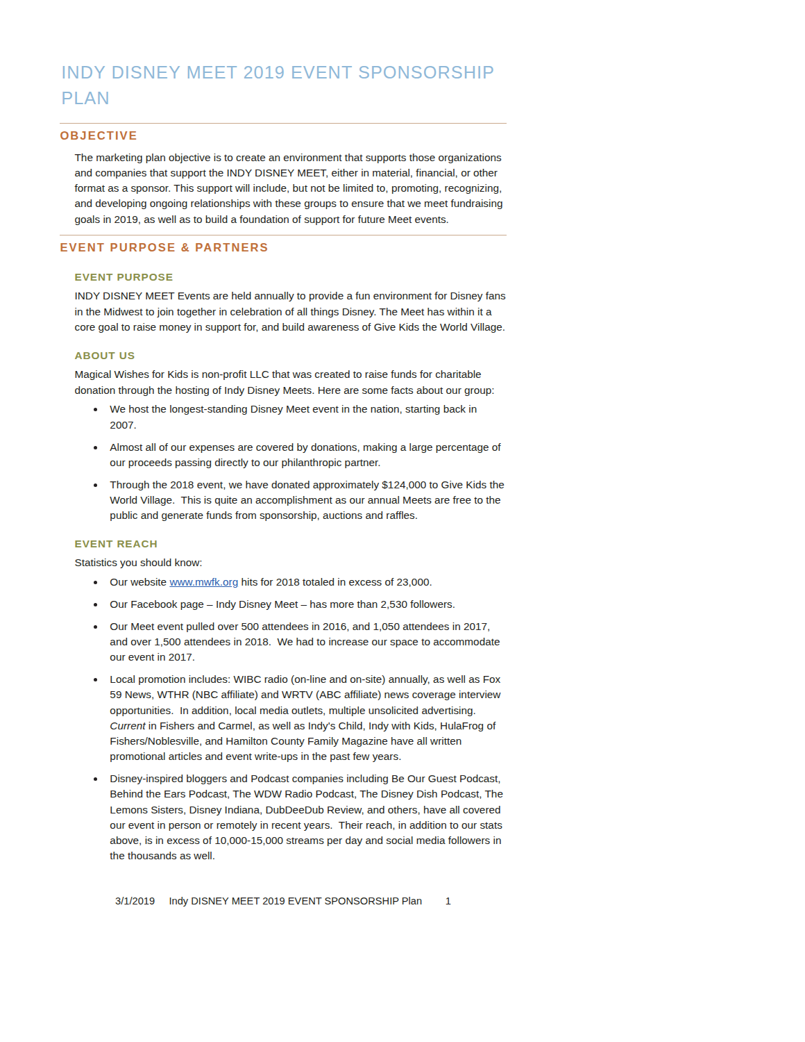INDY DISNEY MEET 2019 EVENT SPONSORSHIP PLAN
OBJECTIVE
The marketing plan objective is to create an environment that supports those organizations and companies that support the INDY DISNEY MEET, either in material, financial, or other format as a sponsor. This support will include, but not be limited to, promoting, recognizing, and developing ongoing relationships with these groups to ensure that we meet fundraising goals in 2019, as well as to build a foundation of support for future Meet events.
EVENT PURPOSE & PARTNERS
EVENT PURPOSE
INDY DISNEY MEET Events are held annually to provide a fun environment for Disney fans in the Midwest to join together in celebration of all things Disney. The Meet has within it a core goal to raise money in support for, and build awareness of Give Kids the World Village.
ABOUT US
Magical Wishes for Kids is non-profit LLC that was created to raise funds for charitable donation through the hosting of Indy Disney Meets. Here are some facts about our group:
We host the longest-standing Disney Meet event in the nation, starting back in 2007.
Almost all of our expenses are covered by donations, making a large percentage of our proceeds passing directly to our philanthropic partner.
Through the 2018 event, we have donated approximately $124,000 to Give Kids the World Village. This is quite an accomplishment as our annual Meets are free to the public and generate funds from sponsorship, auctions and raffles.
EVENT REACH
Statistics you should know:
Our website www.mwfk.org hits for 2018 totaled in excess of 23,000.
Our Facebook page – Indy Disney Meet – has more than 2,530 followers.
Our Meet event pulled over 500 attendees in 2016, and 1,050 attendees in 2017, and over 1,500 attendees in 2018. We had to increase our space to accommodate our event in 2017.
Local promotion includes: WIBC radio (on-line and on-site) annually, as well as Fox 59 News, WTHR (NBC affiliate) and WRTV (ABC affiliate) news coverage interview opportunities. In addition, local media outlets, multiple unsolicited advertising. Current in Fishers and Carmel, as well as Indy's Child, Indy with Kids, HulaFrog of Fishers/Noblesville, and Hamilton County Family Magazine have all written promotional articles and event write-ups in the past few years.
Disney-inspired bloggers and Podcast companies including Be Our Guest Podcast, Behind the Ears Podcast, The WDW Radio Podcast, The Disney Dish Podcast, The Lemons Sisters, Disney Indiana, DubDeeDub Review, and others, have all covered our event in person or remotely in recent years. Their reach, in addition to our stats above, is in excess of 10,000-15,000 streams per day and social media followers in the thousands as well.
3/1/2019 Indy DISNEY MEET 2019 EVENT SPONSORSHIP Plan1